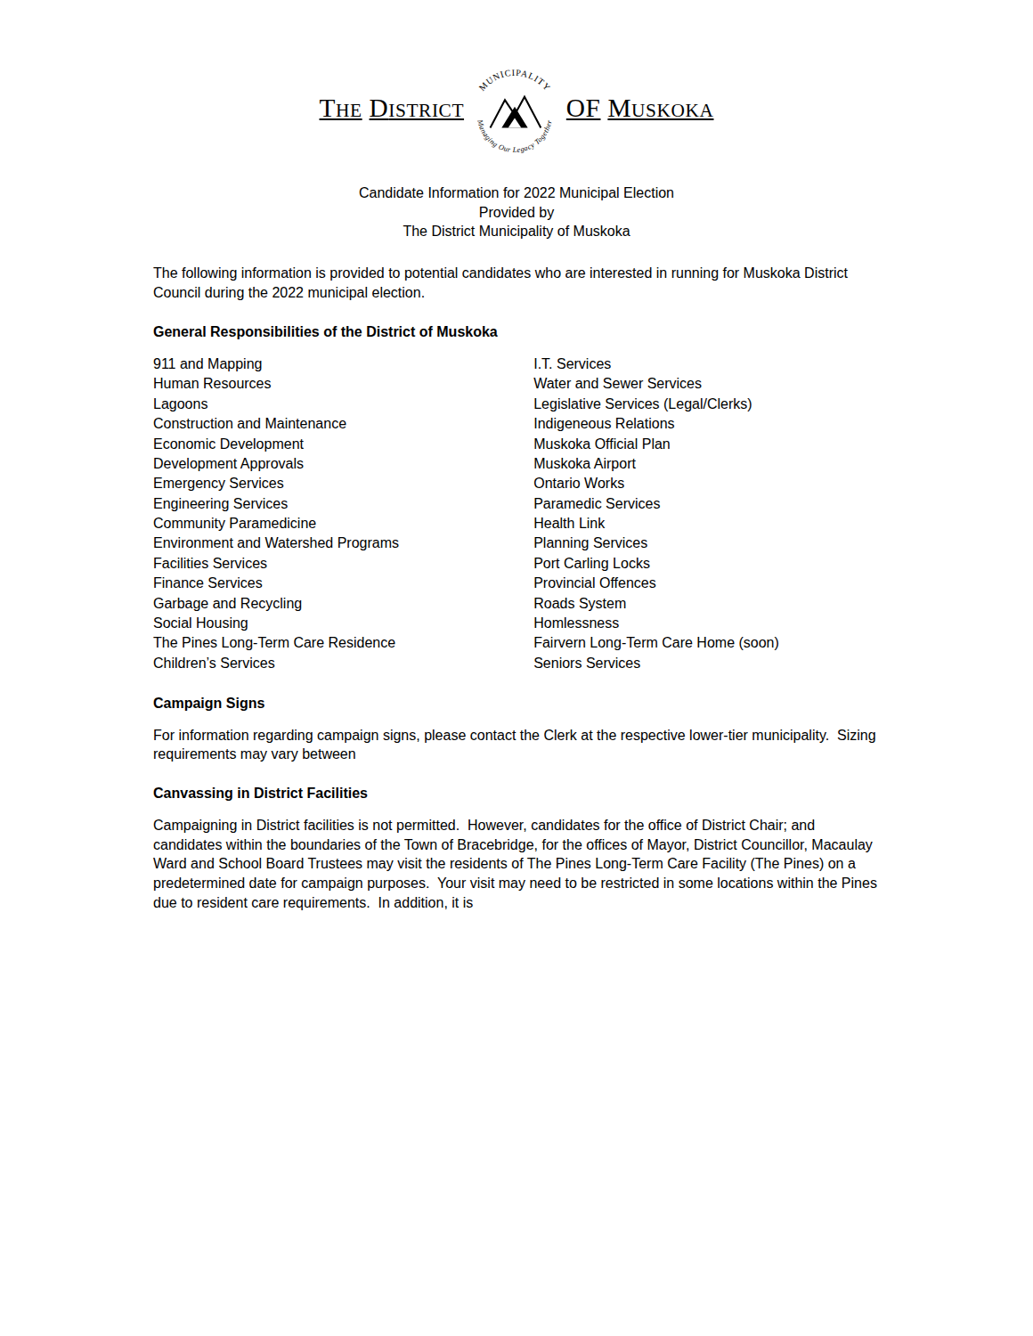THE DISTRICT MUNICIPALITY Managing Our Legacy Together OF MUSKOKA
Candidate Information for 2022 Municipal Election
Provided by
The District Municipality of Muskoka
The following information is provided to potential candidates who are interested in running for Muskoka District Council during the 2022 municipal election.
General Responsibilities of the District of Muskoka
| 911 and Mapping | I.T. Services |
| Human Resources | Water and Sewer Services |
| Lagoons | Legislative Services (Legal/Clerks) |
| Construction and Maintenance | Indigeneous Relations |
| Economic Development | Muskoka Official Plan |
| Development Approvals | Muskoka Airport |
| Emergency Services | Ontario Works |
| Engineering Services | Paramedic Services |
| Community Paramedicine | Health Link |
| Environment and Watershed Programs | Planning Services |
| Facilities Services | Port Carling Locks |
| Finance Services | Provincial Offences |
| Garbage and Recycling | Roads System |
| Social Housing | Homlessness |
| The Pines Long-Term Care Residence | Fairvern Long-Term Care Home (soon) |
| Children’s Services | Seniors Services |
Campaign Signs
For information regarding campaign signs, please contact the Clerk at the respective lower-tier municipality. Sizing requirements may vary between
Canvassing in District Facilities
Campaigning in District facilities is not permitted. However, candidates for the office of District Chair; and candidates within the boundaries of the Town of Bracebridge, for the offices of Mayor, District Councillor, Macaulay Ward and School Board Trustees may visit the residents of The Pines Long-Term Care Facility (The Pines) on a predetermined date for campaign purposes. Your visit may need to be restricted in some locations within the Pines due to resident care requirements. In addition, it is